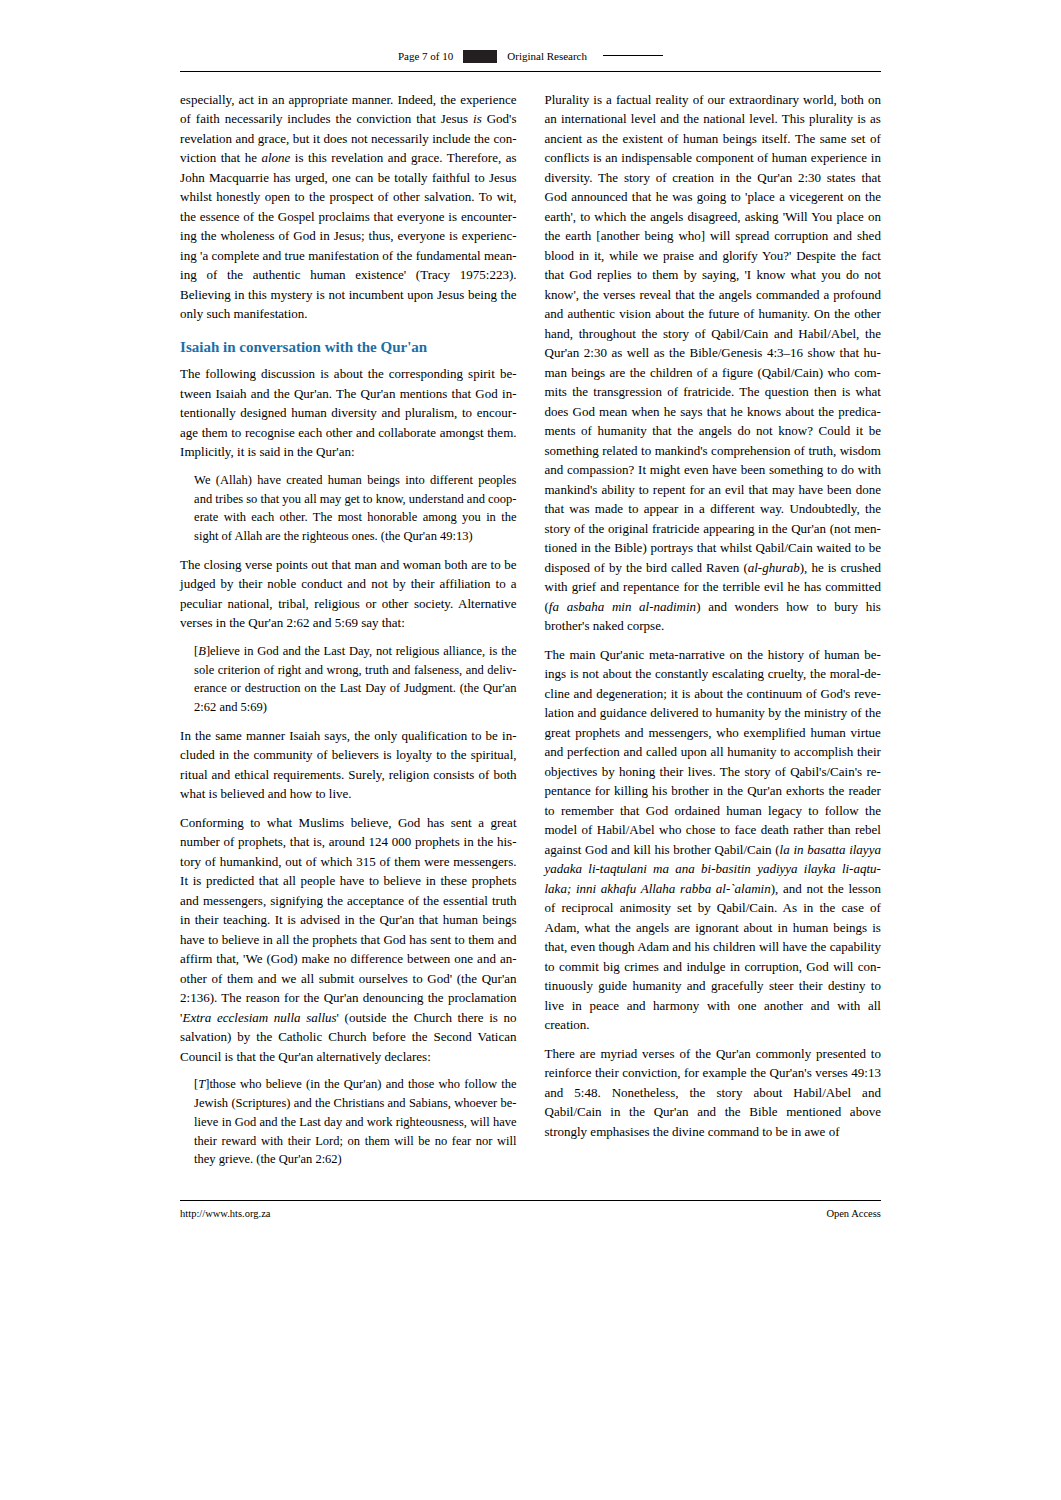Page 7 of 10 Original Research
especially, act in an appropriate manner. Indeed, the experience of faith necessarily includes the conviction that Jesus is God's revelation and grace, but it does not necessarily include the conviction that he alone is this revelation and grace. Therefore, as John Macquarrie has urged, one can be totally faithful to Jesus whilst honestly open to the prospect of other salvation. To wit, the essence of the Gospel proclaims that everyone is encountering the wholeness of God in Jesus; thus, everyone is experiencing 'a complete and true manifestation of the fundamental meaning of the authentic human existence' (Tracy 1975:223). Believing in this mystery is not incumbent upon Jesus being the only such manifestation.
Isaiah in conversation with the Qur'an
The following discussion is about the corresponding spirit between Isaiah and the Qur'an. The Qur'an mentions that God intentionally designed human diversity and pluralism, to encourage them to recognise each other and collaborate amongst them. Implicitly, it is said in the Qur'an:
We (Allah) have created human beings into different peoples and tribes so that you all may get to know, understand and cooperate with each other. The most honorable among you in the sight of Allah are the righteous ones. (the Qur'an 49:13)
The closing verse points out that man and woman both are to be judged by their noble conduct and not by their affiliation to a peculiar national, tribal, religious or other society. Alternative verses in the Qur'an 2:62 and 5:69 say that:
[B]elieve in God and the Last Day, not religious alliance, is the sole criterion of right and wrong, truth and falseness, and deliverance or destruction on the Last Day of Judgment. (the Qur'an 2:62 and 5:69)
In the same manner Isaiah says, the only qualification to be included in the community of believers is loyalty to the spiritual, ritual and ethical requirements. Surely, religion consists of both what is believed and how to live.
Conforming to what Muslims believe, God has sent a great number of prophets, that is, around 124 000 prophets in the history of humankind, out of which 315 of them were messengers. It is predicted that all people have to believe in these prophets and messengers, signifying the acceptance of the essential truth in their teaching. It is advised in the Qur'an that human beings have to believe in all the prophets that God has sent to them and affirm that, 'We (God) make no difference between one and another of them and we all submit ourselves to God' (the Qur'an 2:136). The reason for the Qur'an denouncing the proclamation 'Extra ecclesiam nulla sallus' (outside the Church there is no salvation) by the Catholic Church before the Second Vatican Council is that the Qur'an alternatively declares:
[T]those who believe (in the Qur'an) and those who follow the Jewish (Scriptures) and the Christians and Sabians, whoever believe in God and the Last day and work righteousness, will have their reward with their Lord; on them will be no fear nor will they grieve. (the Qur'an 2:62)
Plurality is a factual reality of our extraordinary world, both on an international level and the national level. This plurality is as ancient as the existent of human beings itself. The same set of conflicts is an indispensable component of human experience in diversity. The story of creation in the Qur'an 2:30 states that God announced that he was going to 'place a vicegerent on the earth', to which the angels disagreed, asking 'Will You place on the earth [another being who] will spread corruption and shed blood in it, while we praise and glorify You?' Despite the fact that God replies to them by saying, 'I know what you do not know', the verses reveal that the angels commanded a profound and authentic vision about the future of humanity. On the other hand, throughout the story of Qabil/Cain and Habil/Abel, the Qur'an 2:30 as well as the Bible/Genesis 4:3–16 show that human beings are the children of a figure (Qabil/Cain) who commits the transgression of fratricide. The question then is what does God mean when he says that he knows about the predicaments of humanity that the angels do not know? Could it be something related to mankind's comprehension of truth, wisdom and compassion? It might even have been something to do with mankind's ability to repent for an evil that may have been done that was made to appear in a different way. Undoubtedly, the story of the original fratricide appearing in the Qur'an (not mentioned in the Bible) portrays that whilst Qabil/Cain waited to be disposed of by the bird called Raven (al-ghurab), he is crushed with grief and repentance for the terrible evil he has committed (fa asbaha min al-nadimin) and wonders how to bury his brother's naked corpse.
The main Qur'anic meta-narrative on the history of human beings is not about the constantly escalating cruelty, the moral-decline and degeneration; it is about the continuum of God's revelation and guidance delivered to humanity by the ministry of the great prophets and messengers, who exemplified human virtue and perfection and called upon all humanity to accomplish their objectives by honing their lives. The story of Qabil's/Cain's repentance for killing his brother in the Qur'an exhorts the reader to remember that God ordained human legacy to follow the model of Habil/Abel who chose to face death rather than rebel against God and kill his brother Qabil/Cain (la in basatta ilayya yadaka li-taqtulani ma ana bi-basitin yadiyya ilayka li-aqtulaka; inni akhafu Allaha rabba al-`alamin), and not the lesson of reciprocal animosity set by Qabil/Cain. As in the case of Adam, what the angels are ignorant about in human beings is that, even though Adam and his children will have the capability to commit big crimes and indulge in corruption, God will continuously guide humanity and gracefully steer their destiny to live in peace and harmony with one another and with all creation.
There are myriad verses of the Qur'an commonly presented to reinforce their conviction, for example the Qur'an's verses 49:13 and 5:48. Nonetheless, the story about Habil/Abel and Qabil/Cain in the Qur'an and the Bible mentioned above strongly emphasises the divine command to be in awe of
http://www.hts.org.za Open Access